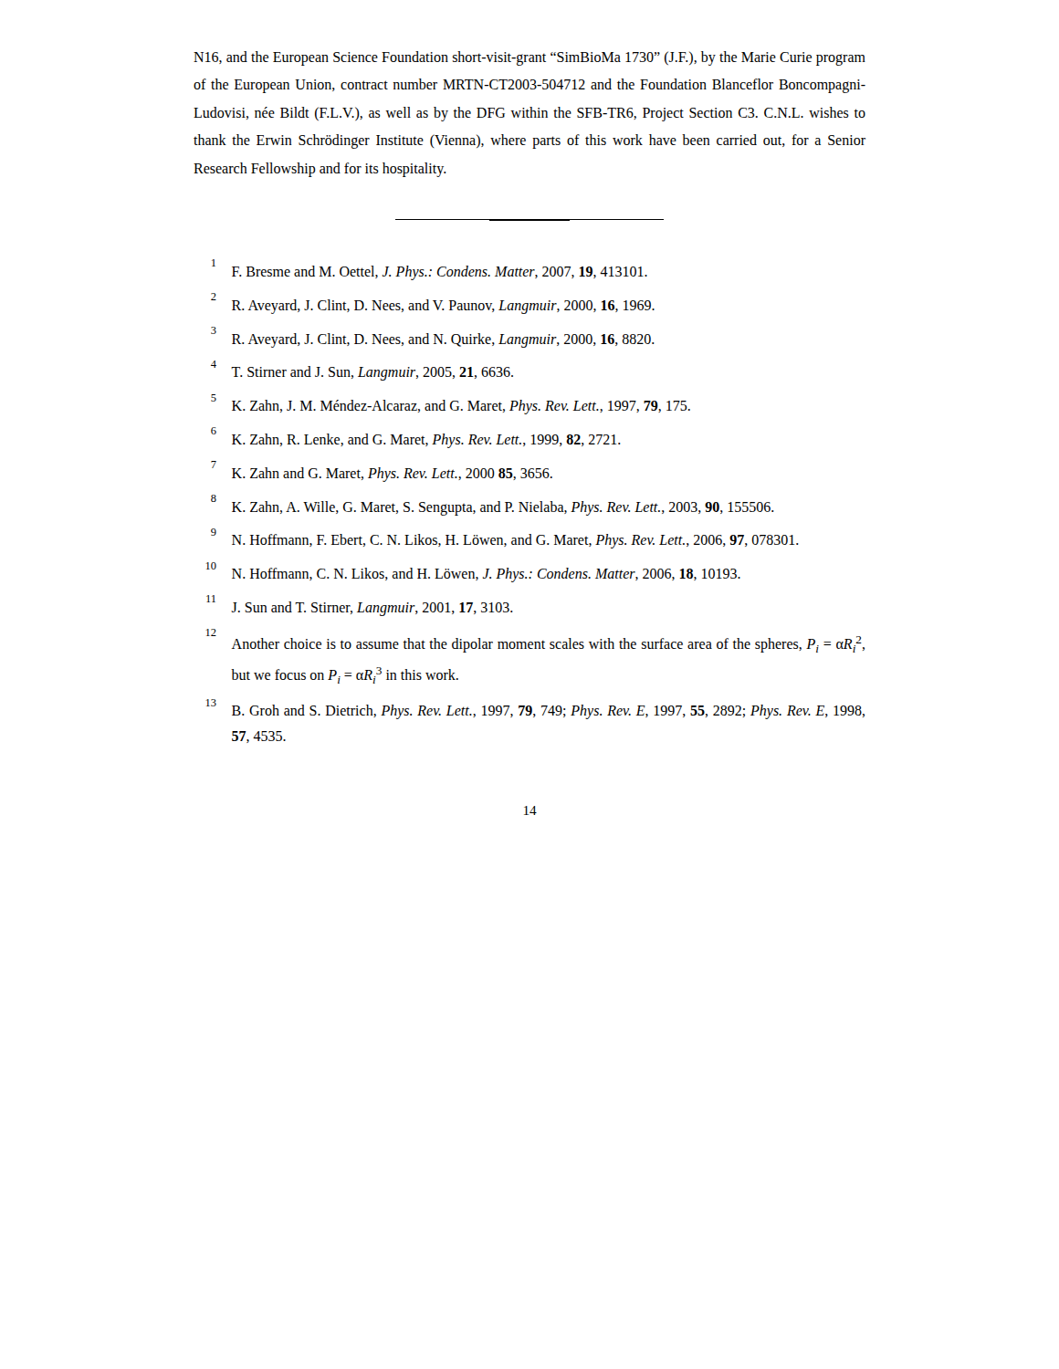N16, and the European Science Foundation short-visit-grant “SimBioMa 1730” (J.F.), by the Marie Curie program of the European Union, contract number MRTN-CT2003-504712 and the Foundation Blanceflor Boncompagni-Ludovisi, née Bildt (F.L.V.), as well as by the DFG within the SFB-TR6, Project Section C3. C.N.L. wishes to thank the Erwin Schrödinger Institute (Vienna), where parts of this work have been carried out, for a Senior Research Fellowship and for its hospitality.
F. Bresme and M. Oettel, J. Phys.: Condens. Matter, 2007, 19, 413101.
R. Aveyard, J. Clint, D. Nees, and V. Paunov, Langmuir, 2000, 16, 1969.
R. Aveyard, J. Clint, D. Nees, and N. Quirke, Langmuir, 2000, 16, 8820.
T. Stirner and J. Sun, Langmuir, 2005, 21, 6636.
K. Zahn, J. M. Méndez-Alcaraz, and G. Maret, Phys. Rev. Lett., 1997, 79, 175.
K. Zahn, R. Lenke, and G. Maret, Phys. Rev. Lett., 1999, 82, 2721.
K. Zahn and G. Maret, Phys. Rev. Lett., 2000 85, 3656.
K. Zahn, A. Wille, G. Maret, S. Sengupta, and P. Nielaba, Phys. Rev. Lett., 2003, 90, 155506.
N. Hoffmann, F. Ebert, C. N. Likos, H. Löwen, and G. Maret, Phys. Rev. Lett., 2006, 97, 078301.
N. Hoffmann, C. N. Likos, and H. Löwen, J. Phys.: Condens. Matter, 2006, 18, 10193.
J. Sun and T. Stirner, Langmuir, 2001, 17, 3103.
Another choice is to assume that the dipolar moment scales with the surface area of the spheres, Pi = αRi2, but we focus on Pi = αRi3 in this work.
B. Groh and S. Dietrich, Phys. Rev. Lett., 1997, 79, 749; Phys. Rev. E, 1997, 55, 2892; Phys. Rev. E, 1998, 57, 4535.
14